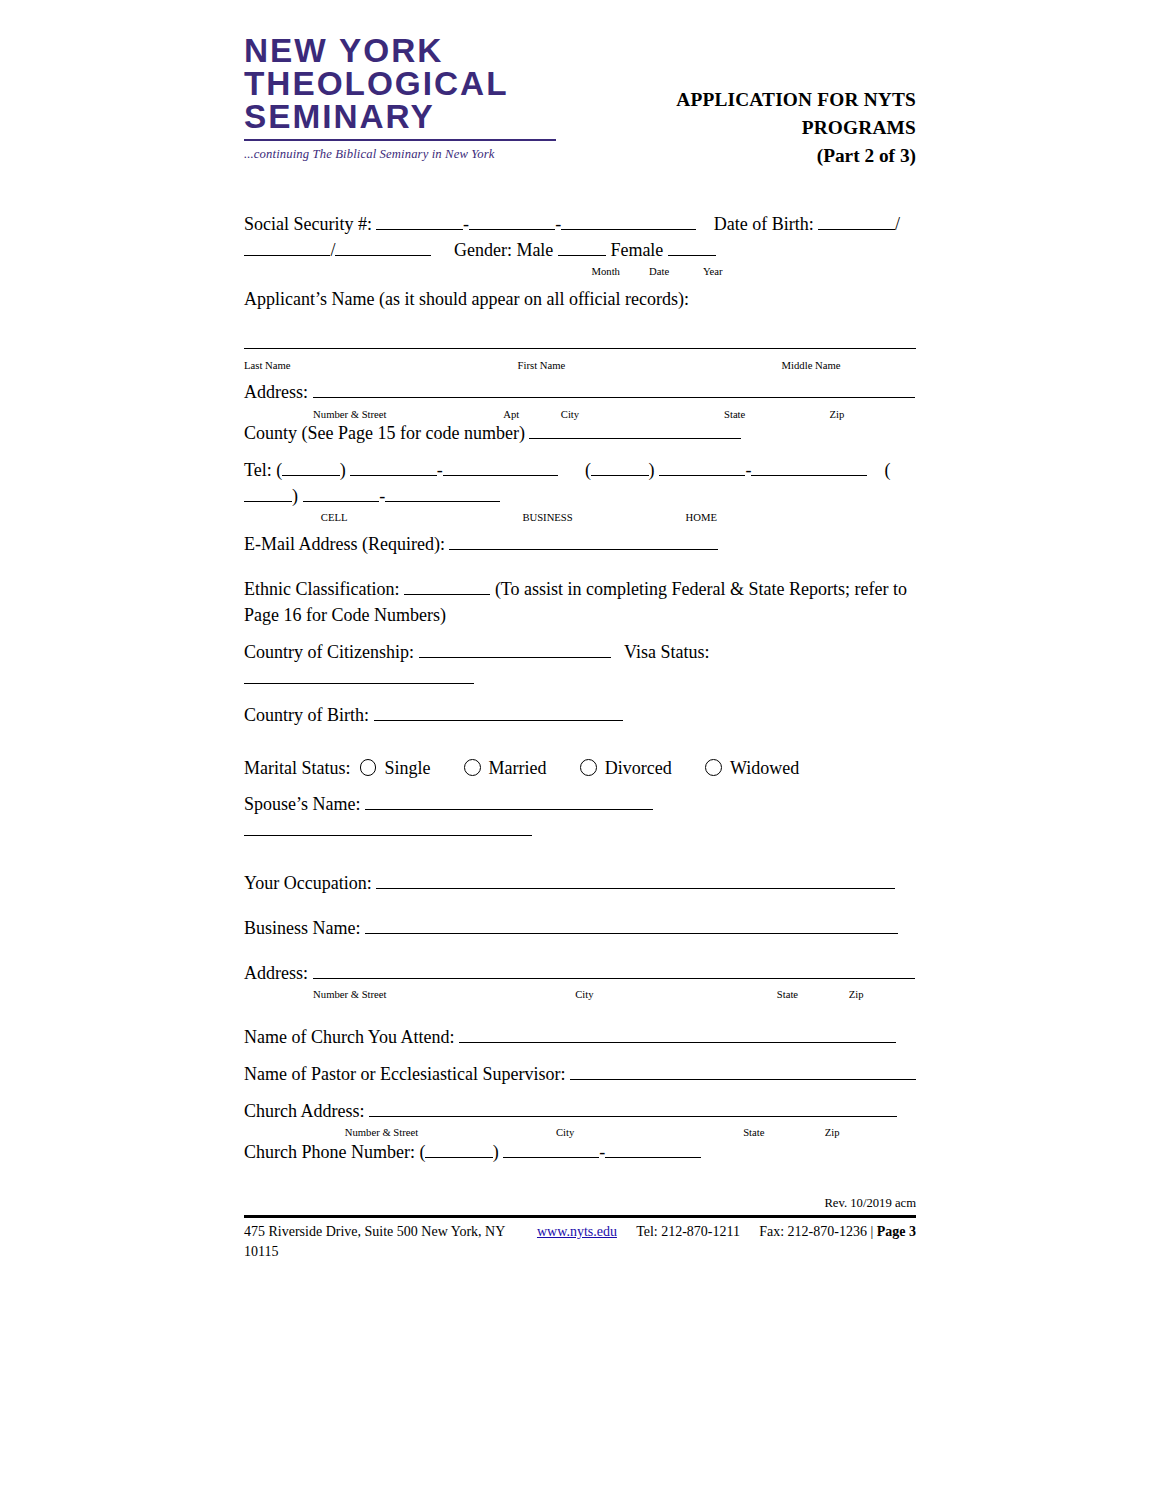NEW YORK
THEOLOGICAL
SEMINARY
...continuing The Biblical Seminary in New York
APPLICATION FOR NYTS PROGRAMS
(Part 2 of 3)
Social Security #: - - Date of Birth: / / Gender: Male Female
Month Date Year
Applicant’s Name (as it should appear on all official records):
Last Name First Name Middle Name
Address:
Number & Street Apt City State Zip
County (See Page 15 for code number)
Tel: ( ) - ( ) - ( ) -
Cell Business Home
E-Mail Address (Required):
Ethnic Classification: (To assist in completing Federal & State Reports; refer to Page 16 for Code Numbers)
Country of Citizenship: Visa Status:
Country of Birth:
Marital Status: Single Married Divorced Widowed
Spouse’s Name:
Your Occupation:
Business Name:
Address:
Number & Street City State Zip
Name of Church You Attend:
Name of Pastor or Ecclesiastical Supervisor:
Church Address:
Number & Street City State Zip
Church Phone Number: ( ) -
Rev. 10/2019 acm
475 Riverside Drive, Suite 500 New York, NY 10115 www.nyts.edu Tel: 212-870-1211 Fax: 212-870-1236 | Page 3